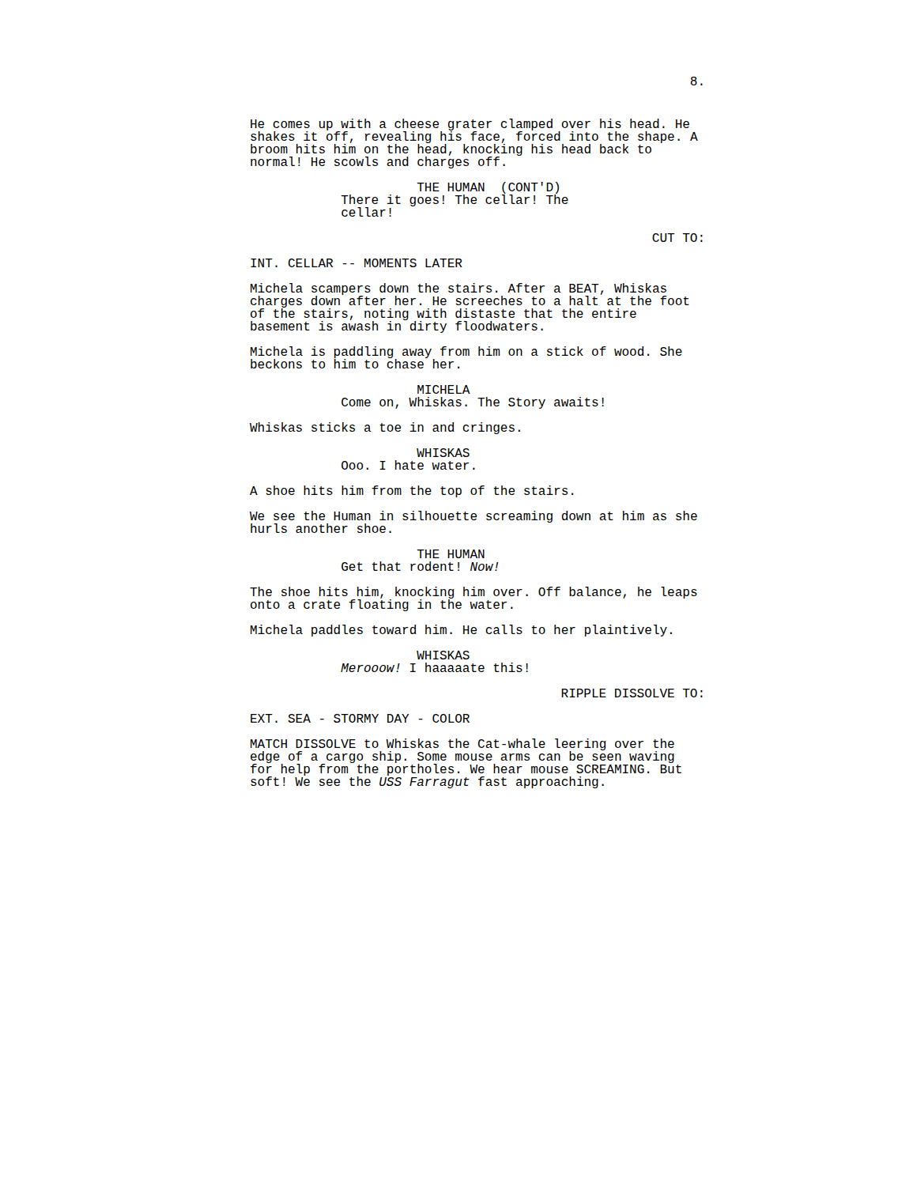8.
He comes up with a cheese grater clamped over his head. He shakes it off, revealing his face, forced into the shape. A broom hits him on the head, knocking his head back to normal! He scowls and charges off.
THE HUMAN (CONT'D)
There it goes! The cellar! The cellar!
CUT TO:
INT. CELLAR -- MOMENTS LATER
Michela scampers down the stairs. After a BEAT, Whiskas charges down after her. He screeches to a halt at the foot of the stairs, noting with distaste that the entire basement is awash in dirty floodwaters.
Michela is paddling away from him on a stick of wood. She beckons to him to chase her.
MICHELA
Come on, Whiskas. The Story awaits!
Whiskas sticks a toe in and cringes.
WHISKAS
Ooo. I hate water.
A shoe hits him from the top of the stairs.
We see the Human in silhouette screaming down at him as she hurls another shoe.
THE HUMAN
Get that rodent! Now!
The shoe hits him, knocking him over. Off balance, he leaps onto a crate floating in the water.
Michela paddles toward him. He calls to her plaintively.
WHISKAS
Merooow! I haaaaate this!
RIPPLE DISSOLVE TO:
EXT. SEA - STORMY DAY - COLOR
MATCH DISSOLVE to Whiskas the Cat-whale leering over the edge of a cargo ship. Some mouse arms can be seen waving for help from the portholes. We hear mouse SCREAMING. But soft! We see the USS Farragut fast approaching.